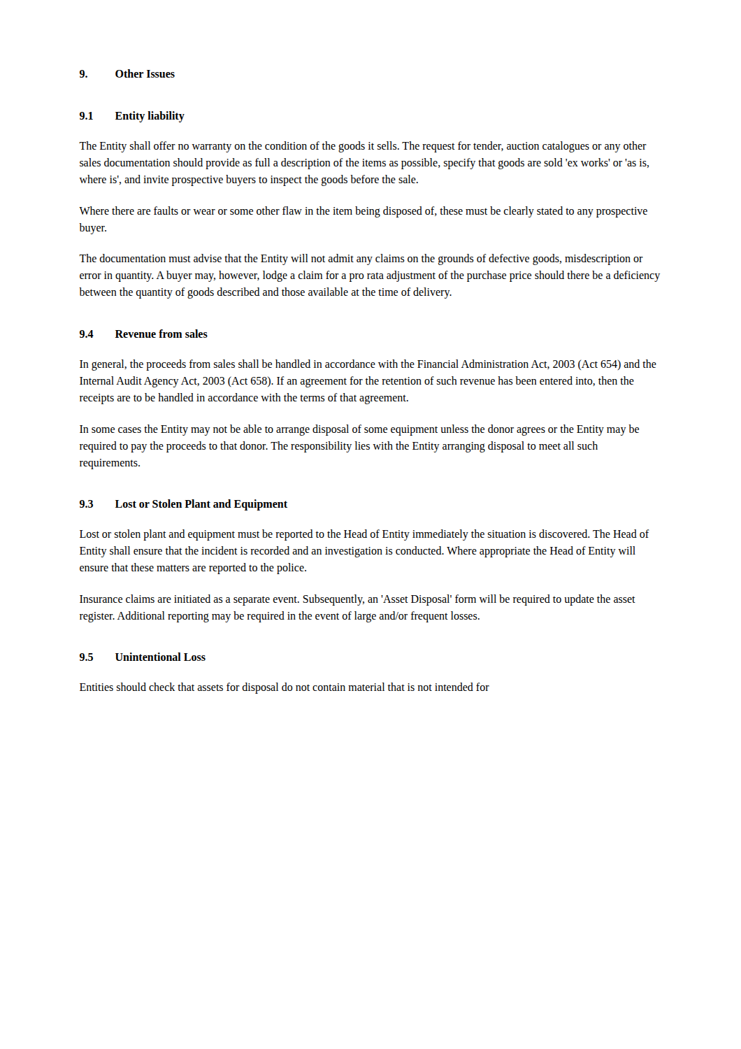9. Other Issues
9.1 Entity liability
The Entity shall offer no warranty on the condition of the goods it sells. The request for tender, auction catalogues or any other sales documentation should provide as full a description of the items as possible, specify that goods are sold 'ex works' or 'as is, where is', and invite prospective buyers to inspect the goods before the sale.
Where there are faults or wear or some other flaw in the item being disposed of, these must be clearly stated to any prospective buyer.
The documentation must advise that the Entity will not admit any claims on the grounds of defective goods, misdescription or error in quantity. A buyer may, however, lodge a claim for a pro rata adjustment of the purchase price should there be a deficiency between the quantity of goods described and those available at the time of delivery.
9.4 Revenue from sales
In general, the proceeds from sales shall be handled in accordance with the Financial Administration Act, 2003 (Act 654) and the Internal Audit Agency Act, 2003 (Act 658). If an agreement for the retention of such revenue has been entered into, then the receipts are to be handled in accordance with the terms of that agreement.
In some cases the Entity may not be able to arrange disposal of some equipment unless the donor agrees or the Entity may be required to pay the proceeds to that donor. The responsibility lies with the Entity arranging disposal to meet all such requirements.
9.3 Lost or Stolen Plant and Equipment
Lost or stolen plant and equipment must be reported to the Head of Entity immediately the situation is discovered. The Head of Entity shall ensure that the incident is recorded and an investigation is conducted. Where appropriate the Head of Entity will ensure that these matters are reported to the police.
Insurance claims are initiated as a separate event. Subsequently, an 'Asset Disposal' form will be required to update the asset register. Additional reporting may be required in the event of large and/or frequent losses.
9.5 Unintentional Loss
Entities should check that assets for disposal do not contain material that is not intended for